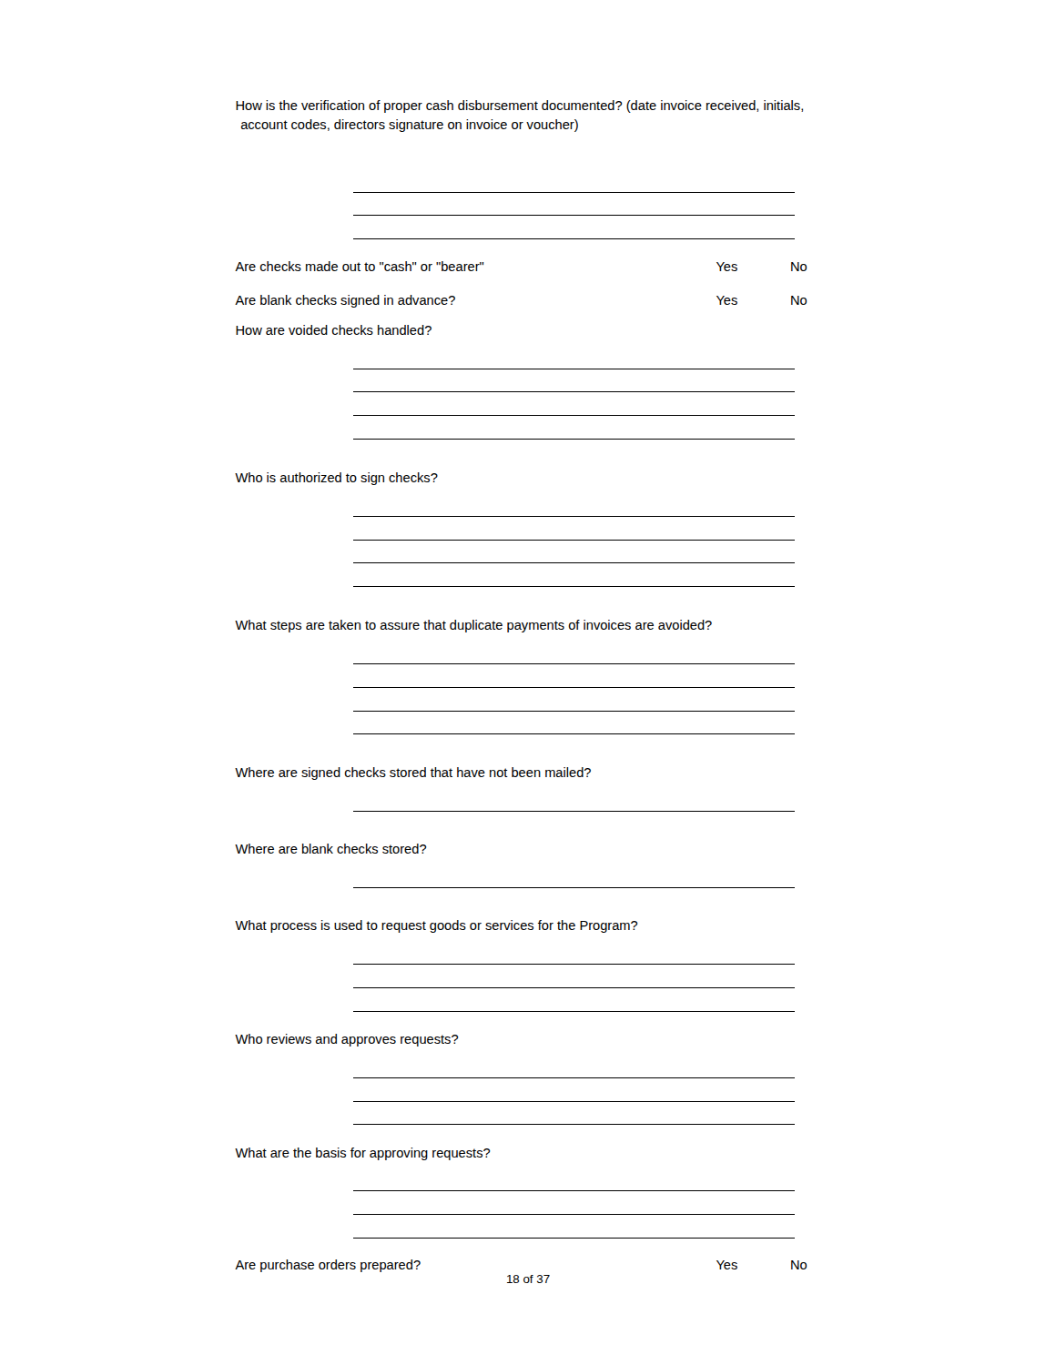How is the verification of proper cash disbursement documented? (date invoice received, initials, account codes, directors signature on invoice or voucher)
Are checks made out to "cash" or "bearer"
Yes No
Are blank checks signed in advance?
Yes No
How are voided checks handled?
Who is authorized to sign checks?
What steps are taken to assure that duplicate payments of invoices are avoided?
Where are signed checks stored that have not been mailed?
Where are blank checks stored?
What process is used to request goods or services for the Program?
Who reviews and approves requests?
What are the basis for approving requests?
Are purchase orders prepared?
Yes No
18 of 37